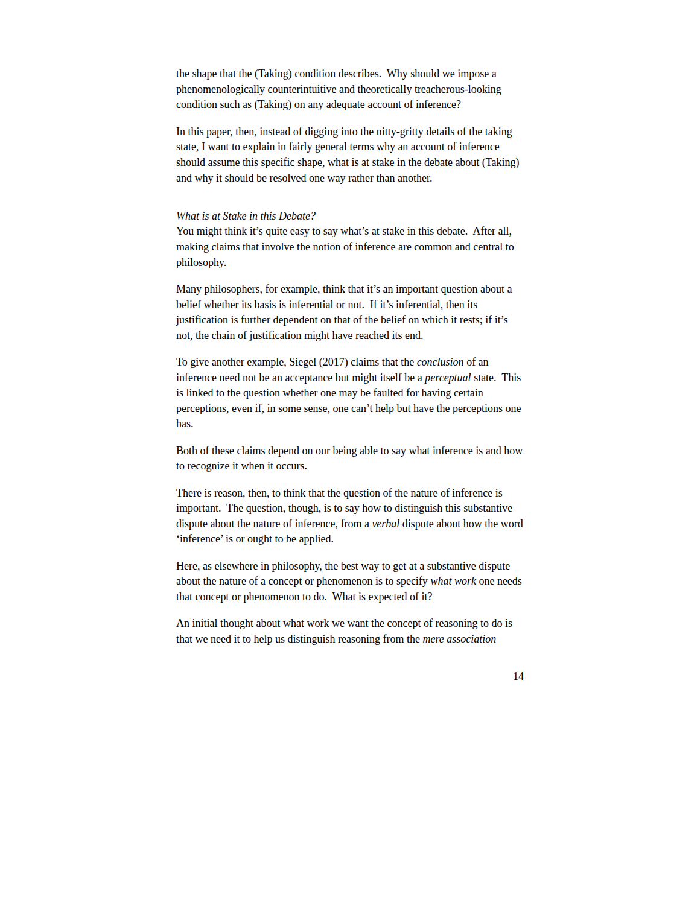the shape that the (Taking) condition describes. Why should we impose a phenomenologically counterintuitive and theoretically treacherous-looking condition such as (Taking) on any adequate account of inference?
In this paper, then, instead of digging into the nitty-gritty details of the taking state, I want to explain in fairly general terms why an account of inference should assume this specific shape, what is at stake in the debate about (Taking) and why it should be resolved one way rather than another.
What is at Stake in this Debate?
You might think it’s quite easy to say what’s at stake in this debate. After all, making claims that involve the notion of inference are common and central to philosophy.
Many philosophers, for example, think that it’s an important question about a belief whether its basis is inferential or not. If it’s inferential, then its justification is further dependent on that of the belief on which it rests; if it’s not, the chain of justification might have reached its end.
To give another example, Siegel (2017) claims that the conclusion of an inference need not be an acceptance but might itself be a perceptual state. This is linked to the question whether one may be faulted for having certain perceptions, even if, in some sense, one can’t help but have the perceptions one has.
Both of these claims depend on our being able to say what inference is and how to recognize it when it occurs.
There is reason, then, to think that the question of the nature of inference is important. The question, though, is to say how to distinguish this substantive dispute about the nature of inference, from a verbal dispute about how the word ‘inference’ is or ought to be applied.
Here, as elsewhere in philosophy, the best way to get at a substantive dispute about the nature of a concept or phenomenon is to specify what work one needs that concept or phenomenon to do. What is expected of it?
An initial thought about what work we want the concept of reasoning to do is that we need it to help us distinguish reasoning from the mere association
14